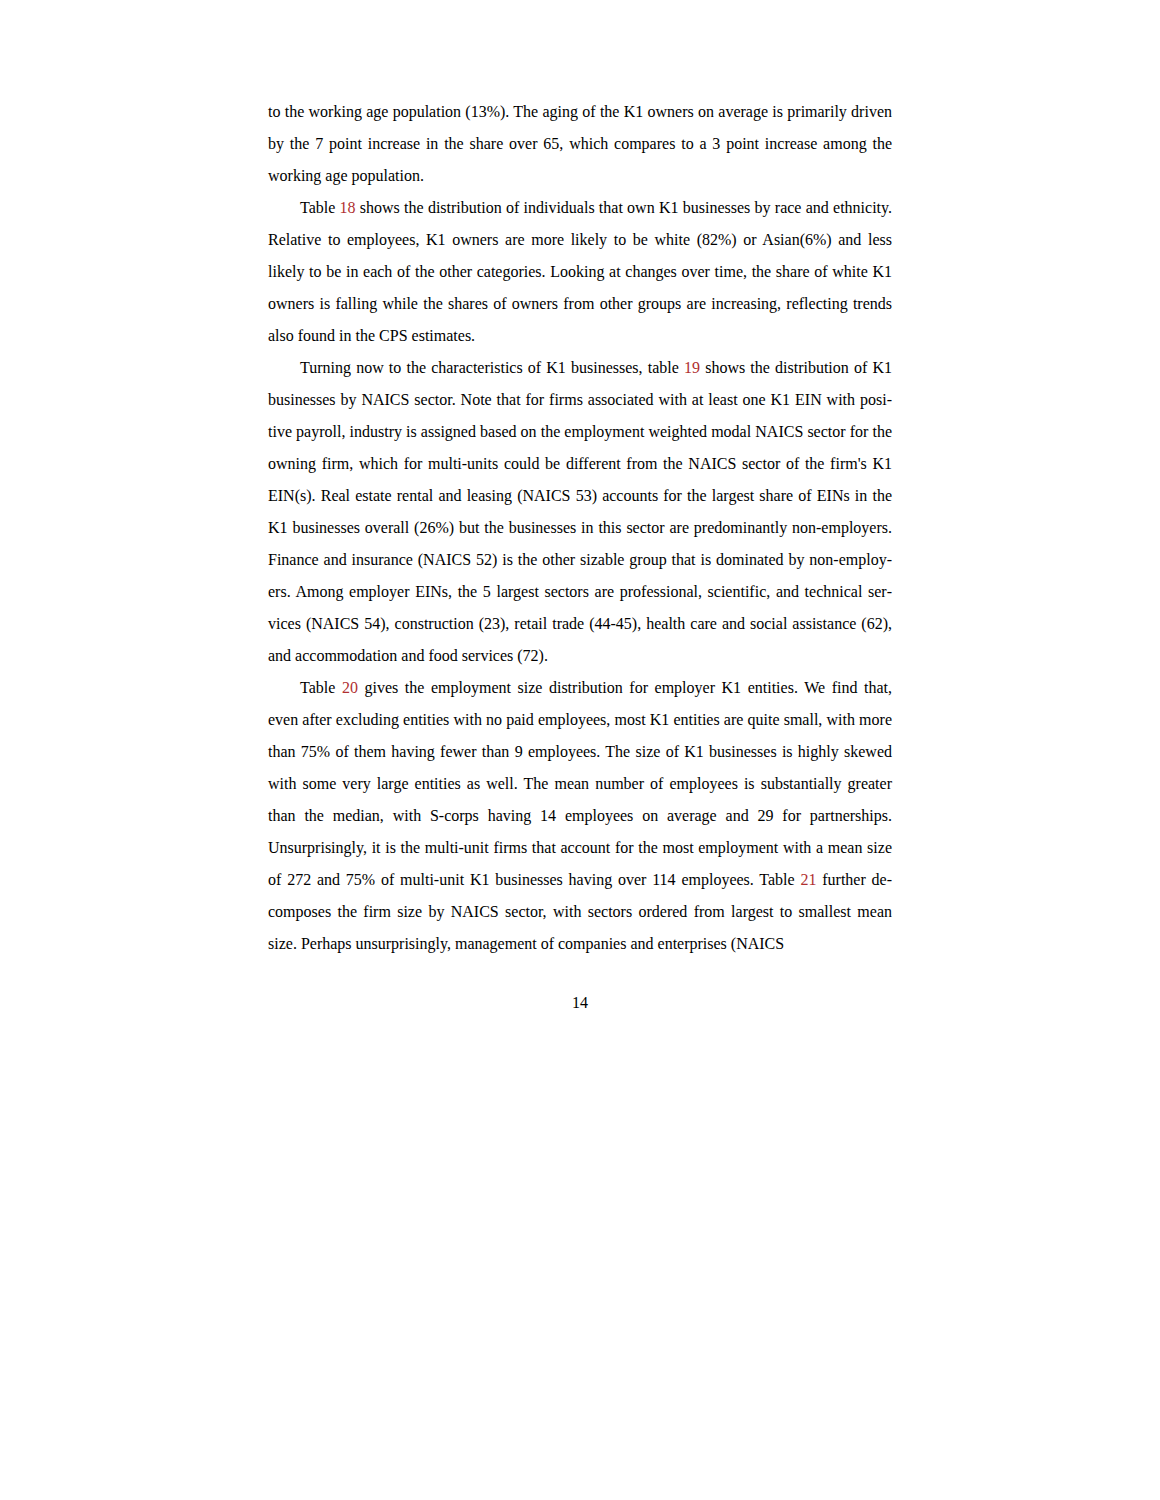to the working age population (13%). The aging of the K1 owners on average is primarily driven by the 7 point increase in the share over 65, which compares to a 3 point increase among the working age population.
Table 18 shows the distribution of individuals that own K1 businesses by race and ethnicity. Relative to employees, K1 owners are more likely to be white (82%) or Asian(6%) and less likely to be in each of the other categories. Looking at changes over time, the share of white K1 owners is falling while the shares of owners from other groups are increasing, reflecting trends also found in the CPS estimates.
Turning now to the characteristics of K1 businesses, table 19 shows the distribution of K1 businesses by NAICS sector. Note that for firms associated with at least one K1 EIN with positive payroll, industry is assigned based on the employment weighted modal NAICS sector for the owning firm, which for multi-units could be different from the NAICS sector of the firm's K1 EIN(s). Real estate rental and leasing (NAICS 53) accounts for the largest share of EINs in the K1 businesses overall (26%) but the businesses in this sector are predominantly non-employers. Finance and insurance (NAICS 52) is the other sizable group that is dominated by non-employers. Among employer EINs, the 5 largest sectors are professional, scientific, and technical services (NAICS 54), construction (23), retail trade (44-45), health care and social assistance (62), and accommodation and food services (72).
Table 20 gives the employment size distribution for employer K1 entities. We find that, even after excluding entities with no paid employees, most K1 entities are quite small, with more than 75% of them having fewer than 9 employees. The size of K1 businesses is highly skewed with some very large entities as well. The mean number of employees is substantially greater than the median, with S-corps having 14 employees on average and 29 for partnerships. Unsurprisingly, it is the multi-unit firms that account for the most employment with a mean size of 272 and 75% of multi-unit K1 businesses having over 114 employees. Table 21 further decomposes the firm size by NAICS sector, with sectors ordered from largest to smallest mean size. Perhaps unsurprisingly, management of companies and enterprises (NAICS
14